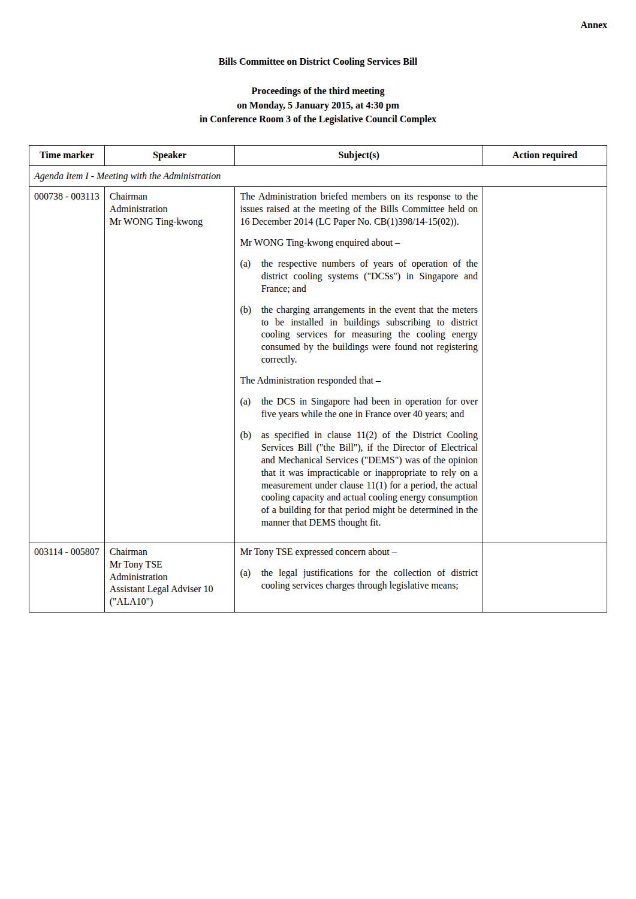Annex
Bills Committee on District Cooling Services Bill
Proceedings of the third meeting
on Monday, 5 January 2015, at 4:30 pm
in Conference Room 3 of the Legislative Council Complex
| Time marker | Speaker | Subject(s) | Action required |
| --- | --- | --- | --- |
| Agenda Item I - Meeting with the Administration |
| 000738 - 003113 | Chairman Administration Mr WONG Ting-kwong | The Administration briefed members on its response to the issues raised at the meeting of the Bills Committee held on 16 December 2014 (LC Paper No. CB(1)398/14-15(02)). Mr WONG Ting-kwong enquired about – (a) the respective numbers of years of operation of the district cooling systems ("DCSs") in Singapore and France; and (b) the charging arrangements in the event that the meters to be installed in buildings subscribing to district cooling services for measuring the cooling energy consumed by the buildings were found not registering correctly. The Administration responded that – (a) the DCS in Singapore had been in operation for over five years while the one in France over 40 years; and (b) as specified in clause 11(2) of the District Cooling Services Bill ("the Bill"), if the Director of Electrical and Mechanical Services ("DEMS") was of the opinion that it was impracticable or inappropriate to rely on a measurement under clause 11(1) for a period, the actual cooling capacity and actual cooling energy consumption of a building for that period might be determined in the manner that DEMS thought fit. | |
| 003114 - 005807 | Chairman Mr Tony TSE Administration Assistant Legal Adviser 10 ("ALA10") | Mr Tony TSE expressed concern about – (a) the legal justifications for the collection of district cooling services charges through legislative means; | |